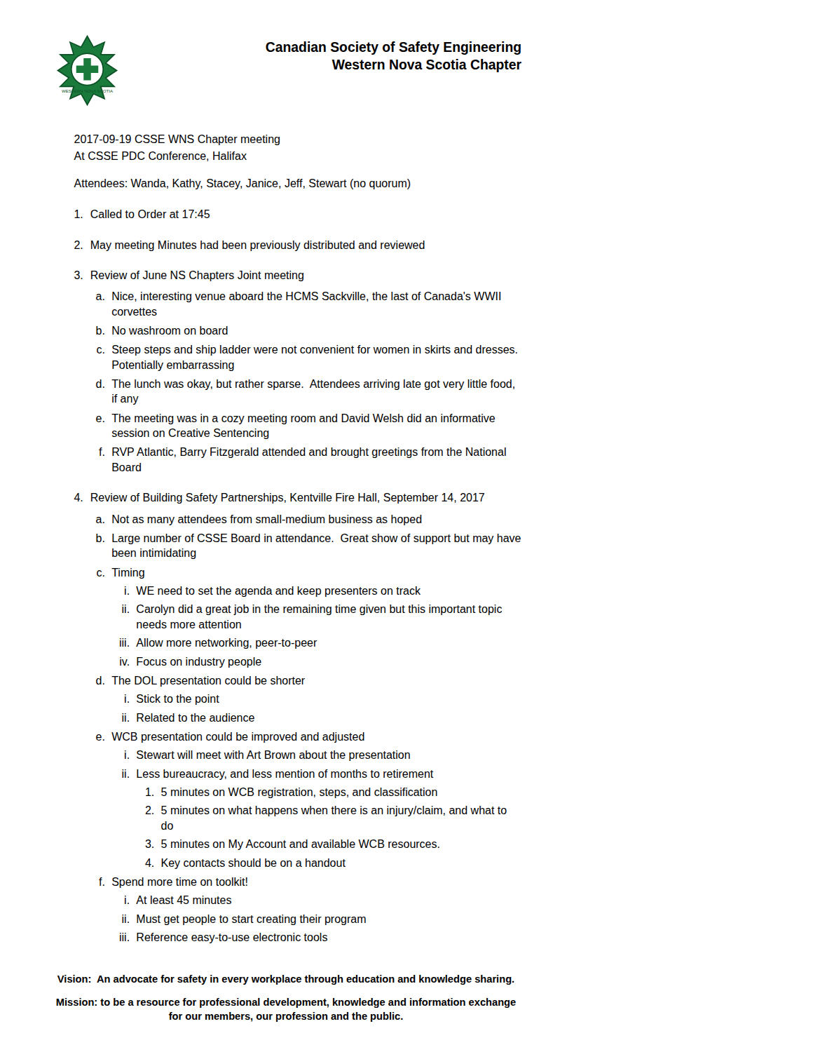WESTERN NOVA SCOTIA
Canadian Society of Safety Engineering
Western Nova Scotia Chapter
2017-09-19 CSSE WNS Chapter meeting
At CSSE PDC Conference, Halifax
Attendees: Wanda, Kathy, Stacey, Janice, Jeff, Stewart (no quorum)
Called to Order at 17:45
May meeting Minutes had been previously distributed and reviewed
Review of June NS Chapters Joint meeting
Nice, interesting venue aboard the HCMS Sackville, the last of Canada's WWII corvettes
No washroom on board
Steep steps and ship ladder were not convenient for women in skirts and dresses. Potentially embarrassing
The lunch was okay, but rather sparse. Attendees arriving late got very little food, if any
The meeting was in a cozy meeting room and David Welsh did an informative session on Creative Sentencing
RVP Atlantic, Barry Fitzgerald attended and brought greetings from the National Board
Review of Building Safety Partnerships, Kentville Fire Hall, September 14, 2017
Not as many attendees from small-medium business as hoped
Large number of CSSE Board in attendance. Great show of support but may have been intimidating
Timing
WE need to set the agenda and keep presenters on track
Carolyn did a great job in the remaining time given but this important topic needs more attention
Allow more networking, peer-to-peer
Focus on industry people
The DOL presentation could be shorter
Stick to the point
Related to the audience
WCB presentation could be improved and adjusted
Stewart will meet with Art Brown about the presentation
Less bureaucracy, and less mention of months to retirement
5 minutes on WCB registration, steps, and classification
5 minutes on what happens when there is an injury/claim, and what to do
5 minutes on My Account and available WCB resources.
Key contacts should be on a handout
Spend more time on toolkit!
At least 45 minutes
Must get people to start creating their program
Reference easy-to-use electronic tools
Vision: An advocate for safety in every workplace through education and knowledge sharing.
Mission: to be a resource for professional development, knowledge and information exchange
for our members, our profession and the public.